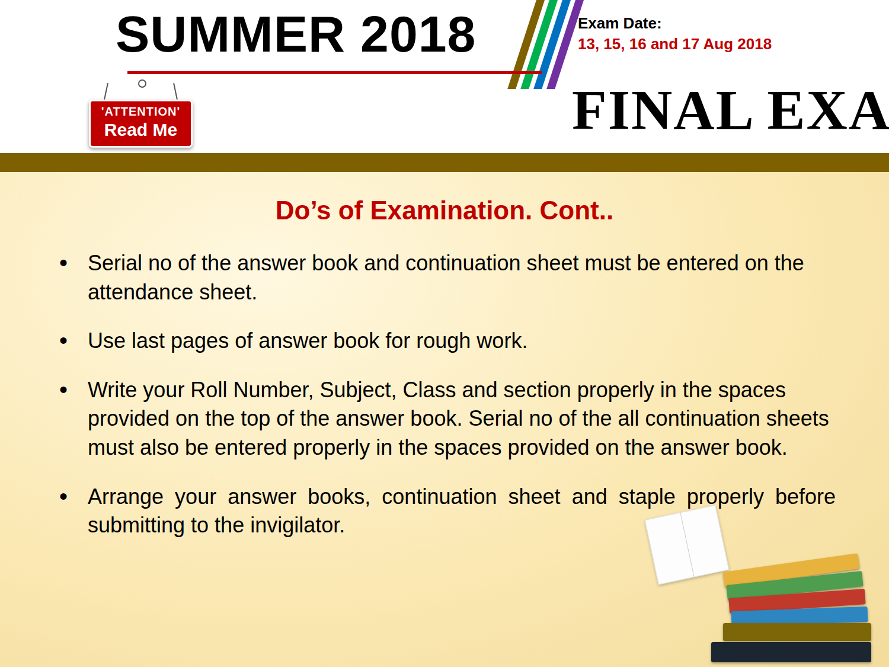SUMMER 2018
Exam Date:
13, 15, 16 and 17 Aug 2018
FINAL EXAMS
'ATTENTION'
Read Me
Do’s of Examination. Cont..
Serial no of the answer book and continuation sheet must be entered on the attendance sheet.
Use last pages of answer book for rough work.
Write your Roll Number, Subject, Class and section properly in the spaces provided on the top of the answer book. Serial no of the all continuation sheets must also be entered properly in the spaces provided on the answer book.
Arrange your answer books, continuation sheet and staple properly before submitting to the invigilator.